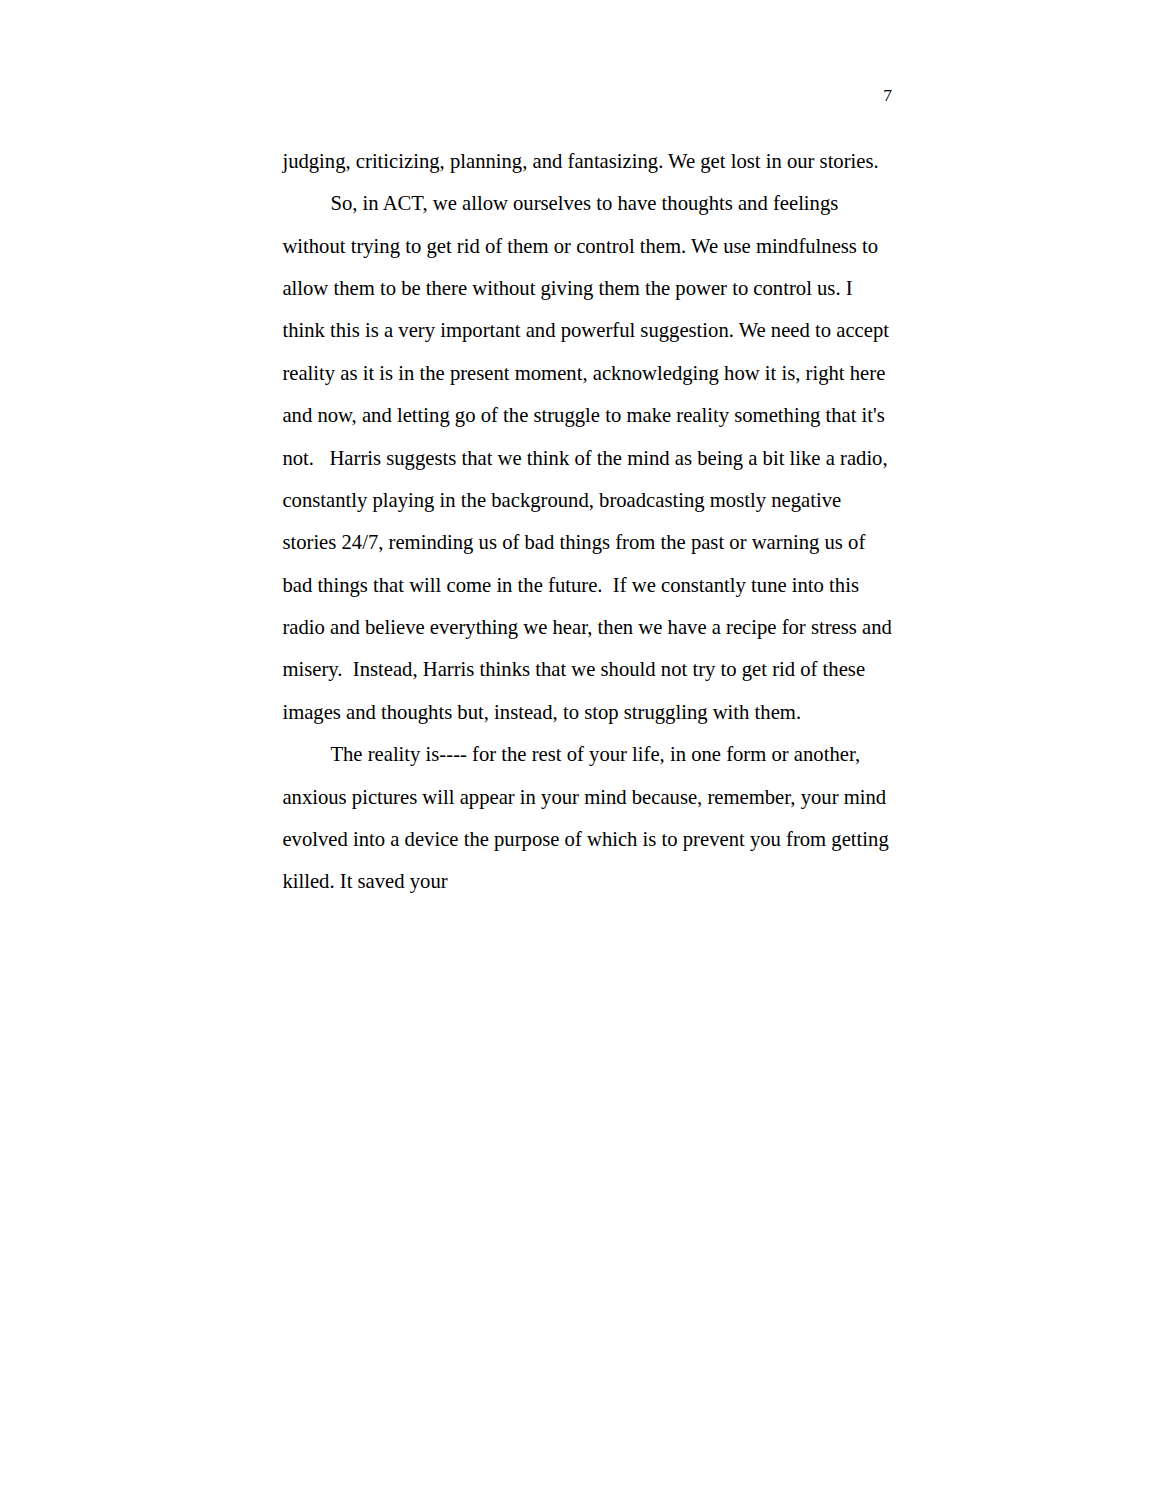7
judging, criticizing, planning, and fantasizing. We get lost in our stories.
So, in ACT, we allow ourselves to have thoughts and feelings without trying to get rid of them or control them. We use mindfulness to allow them to be there without giving them the power to control us. I think this is a very important and powerful suggestion. We need to accept reality as it is in the present moment, acknowledging how it is, right here and now, and letting go of the struggle to make reality something that it's not. Harris suggests that we think of the mind as being a bit like a radio, constantly playing in the background, broadcasting mostly negative stories 24/7, reminding us of bad things from the past or warning us of bad things that will come in the future. If we constantly tune into this radio and believe everything we hear, then we have a recipe for stress and misery. Instead, Harris thinks that we should not try to get rid of these images and thoughts but, instead, to stop struggling with them.
The reality is---- for the rest of your life, in one form or another, anxious pictures will appear in your mind because, remember, your mind evolved into a device the purpose of which is to prevent you from getting killed. It saved your